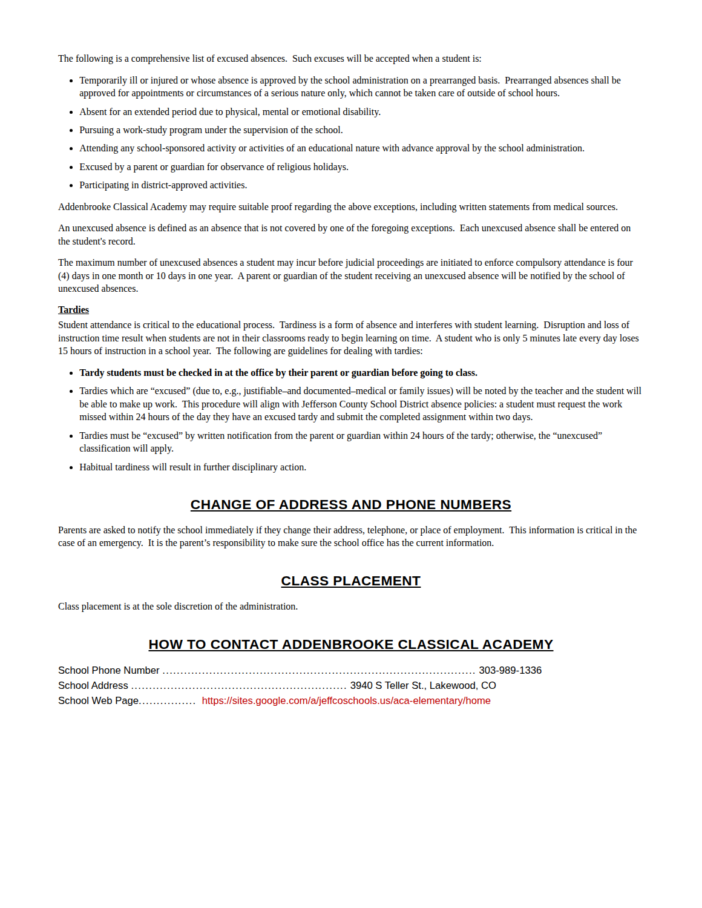The following is a comprehensive list of excused absences. Such excuses will be accepted when a student is:
Temporarily ill or injured or whose absence is approved by the school administration on a prearranged basis. Prearranged absences shall be approved for appointments or circumstances of a serious nature only, which cannot be taken care of outside of school hours.
Absent for an extended period due to physical, mental or emotional disability.
Pursuing a work-study program under the supervision of the school.
Attending any school-sponsored activity or activities of an educational nature with advance approval by the school administration.
Excused by a parent or guardian for observance of religious holidays.
Participating in district-approved activities.
Addenbrooke Classical Academy may require suitable proof regarding the above exceptions, including written statements from medical sources.
An unexcused absence is defined as an absence that is not covered by one of the foregoing exceptions. Each unexcused absence shall be entered on the student's record.
The maximum number of unexcused absences a student may incur before judicial proceedings are initiated to enforce compulsory attendance is four (4) days in one month or 10 days in one year. A parent or guardian of the student receiving an unexcused absence will be notified by the school of unexcused absences.
Tardies
Student attendance is critical to the educational process. Tardiness is a form of absence and interferes with student learning. Disruption and loss of instruction time result when students are not in their classrooms ready to begin learning on time. A student who is only 5 minutes late every day loses 15 hours of instruction in a school year. The following are guidelines for dealing with tardies:
Tardy students must be checked in at the office by their parent or guardian before going to class.
Tardies which are “excused” (due to, e.g., justifiable–and documented–medical or family issues) will be noted by the teacher and the student will be able to make up work. This procedure will align with Jefferson County School District absence policies: a student must request the work missed within 24 hours of the day they have an excused tardy and submit the completed assignment within two days.
Tardies must be “excused” by written notification from the parent or guardian within 24 hours of the tardy; otherwise, the “unexcused” classification will apply.
Habitual tardiness will result in further disciplinary action.
CHANGE OF ADDRESS AND PHONE NUMBERS
Parents are asked to notify the school immediately if they change their address, telephone, or place of employment. This information is critical in the case of an emergency. It is the parent’s responsibility to make sure the school office has the current information.
CLASS PLACEMENT
Class placement is at the sole discretion of the administration.
HOW TO CONTACT ADDENBROOKE CLASSICAL ACADEMY
School Phone Number ....................................................................................... 303-989-1336
School Address ............................................................ 3940 S Teller St., Lakewood, CO
School Web Page................ https://sites.google.com/a/jeffcoschools.us/aca-elementary/home